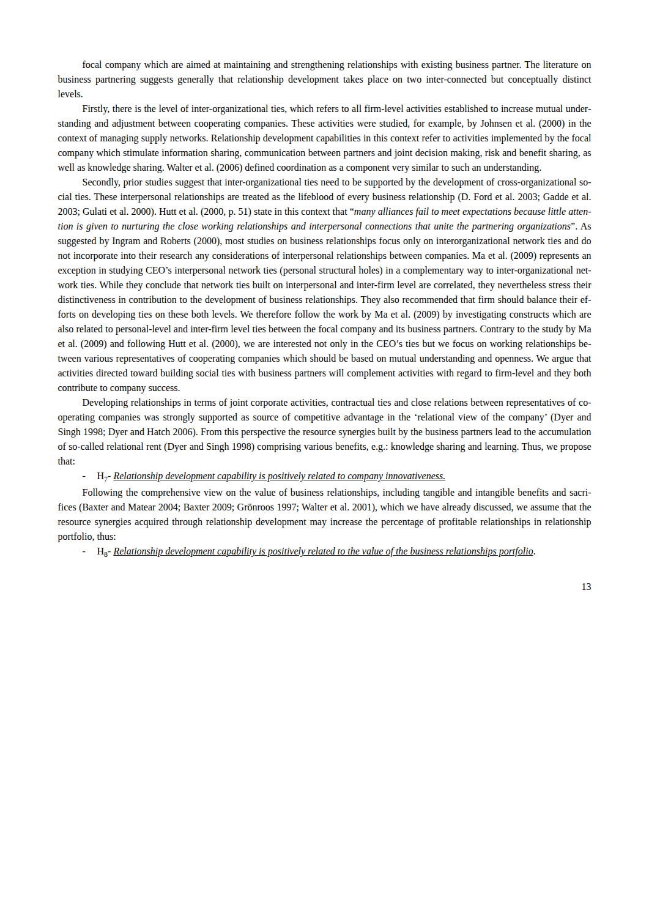focal company which are aimed at maintaining and strengthening relationships with existing business partner. The literature on business partnering suggests generally that relationship development takes place on two inter-connected but conceptually distinct levels.
Firstly, there is the level of inter-organizational ties, which refers to all firm-level activities established to increase mutual understanding and adjustment between cooperating companies. These activities were studied, for example, by Johnsen et al. (2000) in the context of managing supply networks. Relationship development capabilities in this context refer to activities implemented by the focal company which stimulate information sharing, communication between partners and joint decision making, risk and benefit sharing, as well as knowledge sharing. Walter et al. (2006) defined coordination as a component very similar to such an understanding.
Secondly, prior studies suggest that inter-organizational ties need to be supported by the development of cross-organizational social ties. These interpersonal relationships are treated as the lifeblood of every business relationship (D. Ford et al. 2003; Gadde et al. 2003; Gulati et al. 2000). Hutt et al. (2000, p. 51) state in this context that “many alliances fail to meet expectations because little attention is given to nurturing the close working relationships and interpersonal connections that unite the partnering organizations”. As suggested by Ingram and Roberts (2000), most studies on business relationships focus only on interorganizational network ties and do not incorporate into their research any considerations of interpersonal relationships between companies. Ma et al. (2009) represents an exception in studying CEO’s interpersonal network ties (personal structural holes) in a complementary way to inter-organizational network ties. While they conclude that network ties built on interpersonal and inter-firm level are correlated, they nevertheless stress their distinctiveness in contribution to the development of business relationships. They also recommended that firm should balance their efforts on developing ties on these both levels. We therefore follow the work by Ma et al. (2009) by investigating constructs which are also related to personal-level and inter-firm level ties between the focal company and its business partners. Contrary to the study by Ma et al. (2009) and following Hutt et al. (2000), we are interested not only in the CEO’s ties but we focus on working relationships between various representatives of cooperating companies which should be based on mutual understanding and openness. We argue that activities directed toward building social ties with business partners will complement activities with regard to firm-level and they both contribute to company success.
Developing relationships in terms of joint corporate activities, contractual ties and close relations between representatives of cooperating companies was strongly supported as source of competitive advantage in the ‘relational view of the company’ (Dyer and Singh 1998; Dyer and Hatch 2006). From this perspective the resource synergies built by the business partners lead to the accumulation of so-called relational rent (Dyer and Singh 1998) comprising various benefits, e.g.: knowledge sharing and learning. Thus, we propose that:
H7- Relationship development capability is positively related to company innovativeness.
Following the comprehensive view on the value of business relationships, including tangible and intangible benefits and sacrifices (Baxter and Matear 2004; Baxter 2009; Grönroos 1997; Walter et al. 2001), which we have already discussed, we assume that the resource synergies acquired through relationship development may increase the percentage of profitable relationships in relationship portfolio, thus:
H8- Relationship development capability is positively related to the value of the business relationships portfolio.
13